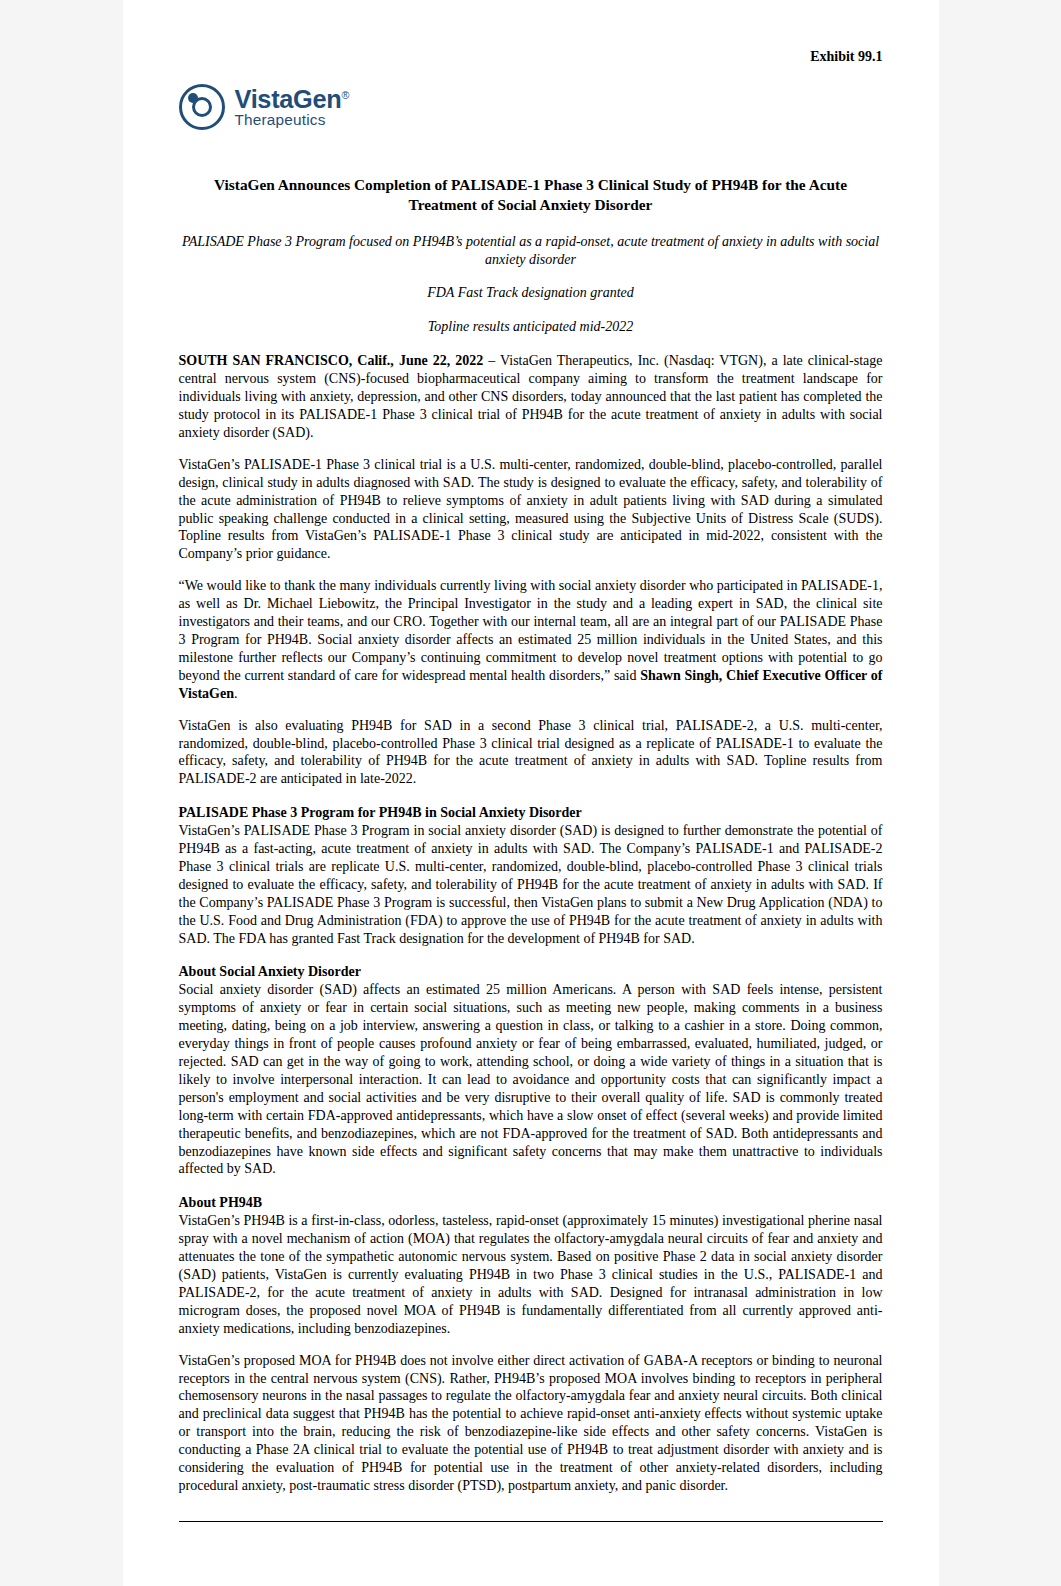Exhibit 99.1
VistaGen®
Therapeutics
VistaGen Announces Completion of PALISADE-1 Phase 3 Clinical Study of PH94B for the Acute Treatment of Social Anxiety Disorder
PALISADE Phase 3 Program focused on PH94B’s potential as a rapid-onset, acute treatment of anxiety in adults with social anxiety disorder
FDA Fast Track designation granted
Topline results anticipated mid-2022
SOUTH SAN FRANCISCO, Calif., June 22, 2022 – VistaGen Therapeutics, Inc. (Nasdaq: VTGN), a late clinical-stage central nervous system (CNS)-focused biopharmaceutical company aiming to transform the treatment landscape for individuals living with anxiety, depression, and other CNS disorders, today announced that the last patient has completed the study protocol in its PALISADE-1 Phase 3 clinical trial of PH94B for the acute treatment of anxiety in adults with social anxiety disorder (SAD).
VistaGen’s PALISADE-1 Phase 3 clinical trial is a U.S. multi-center, randomized, double-blind, placebo-controlled, parallel design, clinical study in adults diagnosed with SAD. The study is designed to evaluate the efficacy, safety, and tolerability of the acute administration of PH94B to relieve symptoms of anxiety in adult patients living with SAD during a simulated public speaking challenge conducted in a clinical setting, measured using the Subjective Units of Distress Scale (SUDS). Topline results from VistaGen’s PALISADE-1 Phase 3 clinical study are anticipated in mid-2022, consistent with the Company’s prior guidance.
“We would like to thank the many individuals currently living with social anxiety disorder who participated in PALISADE-1, as well as Dr. Michael Liebowitz, the Principal Investigator in the study and a leading expert in SAD, the clinical site investigators and their teams, and our CRO. Together with our internal team, all are an integral part of our PALISADE Phase 3 Program for PH94B. Social anxiety disorder affects an estimated 25 million individuals in the United States, and this milestone further reflects our Company’s continuing commitment to develop novel treatment options with potential to go beyond the current standard of care for widespread mental health disorders,” said Shawn Singh, Chief Executive Officer of VistaGen.
VistaGen is also evaluating PH94B for SAD in a second Phase 3 clinical trial, PALISADE-2, a U.S. multi-center, randomized, double-blind, placebo-controlled Phase 3 clinical trial designed as a replicate of PALISADE-1 to evaluate the efficacy, safety, and tolerability of PH94B for the acute treatment of anxiety in adults with SAD. Topline results from PALISADE-2 are anticipated in late-2022.
PALISADE Phase 3 Program for PH94B in Social Anxiety Disorder
VistaGen’s PALISADE Phase 3 Program in social anxiety disorder (SAD) is designed to further demonstrate the potential of PH94B as a fast-acting, acute treatment of anxiety in adults with SAD. The Company’s PALISADE-1 and PALISADE-2 Phase 3 clinical trials are replicate U.S. multi-center, randomized, double-blind, placebo-controlled Phase 3 clinical trials designed to evaluate the efficacy, safety, and tolerability of PH94B for the acute treatment of anxiety in adults with SAD. If the Company’s PALISADE Phase 3 Program is successful, then VistaGen plans to submit a New Drug Application (NDA) to the U.S. Food and Drug Administration (FDA) to approve the use of PH94B for the acute treatment of anxiety in adults with SAD. The FDA has granted Fast Track designation for the development of PH94B for SAD.
About Social Anxiety Disorder
Social anxiety disorder (SAD) affects an estimated 25 million Americans. A person with SAD feels intense, persistent symptoms of anxiety or fear in certain social situations, such as meeting new people, making comments in a business meeting, dating, being on a job interview, answering a question in class, or talking to a cashier in a store. Doing common, everyday things in front of people causes profound anxiety or fear of being embarrassed, evaluated, humiliated, judged, or rejected. SAD can get in the way of going to work, attending school, or doing a wide variety of things in a situation that is likely to involve interpersonal interaction. It can lead to avoidance and opportunity costs that can significantly impact a person's employment and social activities and be very disruptive to their overall quality of life. SAD is commonly treated long-term with certain FDA-approved antidepressants, which have a slow onset of effect (several weeks) and provide limited therapeutic benefits, and benzodiazepines, which are not FDA-approved for the treatment of SAD. Both antidepressants and benzodiazepines have known side effects and significant safety concerns that may make them unattractive to individuals affected by SAD.
About PH94B
VistaGen’s PH94B is a first-in-class, odorless, tasteless, rapid-onset (approximately 15 minutes) investigational pherine nasal spray with a novel mechanism of action (MOA) that regulates the olfactory-amygdala neural circuits of fear and anxiety and attenuates the tone of the sympathetic autonomic nervous system. Based on positive Phase 2 data in social anxiety disorder (SAD) patients, VistaGen is currently evaluating PH94B in two Phase 3 clinical studies in the U.S., PALISADE-1 and PALISADE-2, for the acute treatment of anxiety in adults with SAD. Designed for intranasal administration in low microgram doses, the proposed novel MOA of PH94B is fundamentally differentiated from all currently approved anti-anxiety medications, including benzodiazepines.
VistaGen’s proposed MOA for PH94B does not involve either direct activation of GABA-A receptors or binding to neuronal receptors in the central nervous system (CNS). Rather, PH94B’s proposed MOA involves binding to receptors in peripheral chemosensory neurons in the nasal passages to regulate the olfactory-amygdala fear and anxiety neural circuits. Both clinical and preclinical data suggest that PH94B has the potential to achieve rapid-onset anti-anxiety effects without systemic uptake or transport into the brain, reducing the risk of benzodiazepine-like side effects and other safety concerns. VistaGen is conducting a Phase 2A clinical trial to evaluate the potential use of PH94B to treat adjustment disorder with anxiety and is considering the evaluation of PH94B for potential use in the treatment of other anxiety-related disorders, including procedural anxiety, post-traumatic stress disorder (PTSD), postpartum anxiety, and panic disorder.